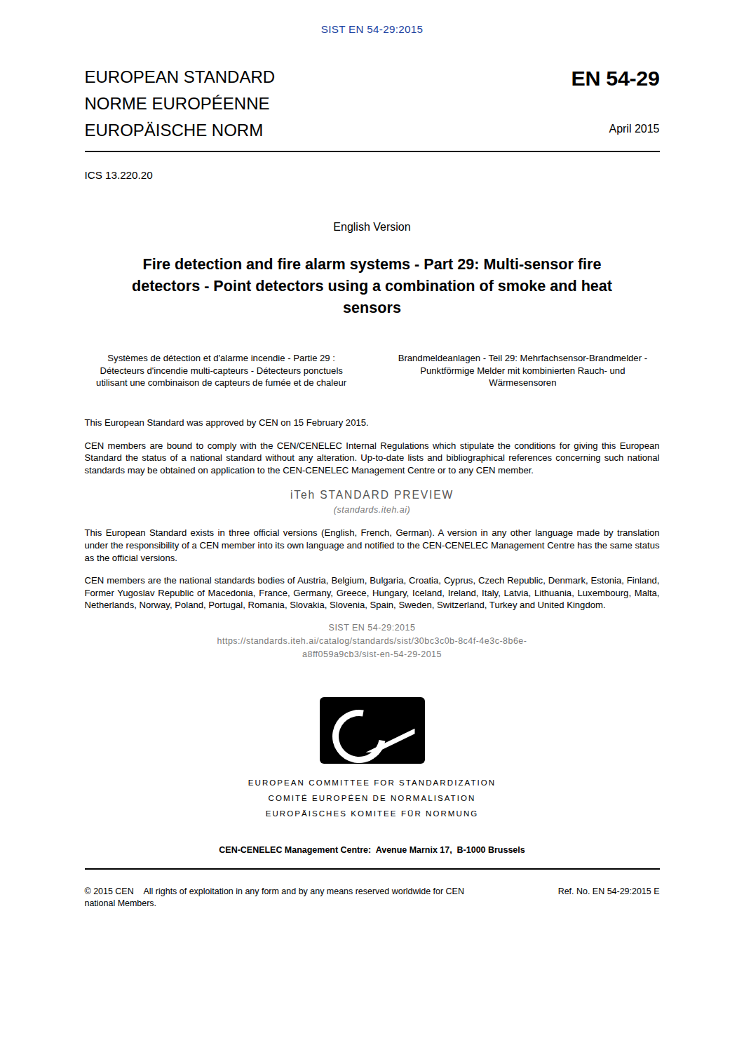SIST EN 54-29:2015
EUROPEAN STANDARD
NORME EUROPÉENNE
EUROPÄISCHE NORM
EN 54-29
April 2015
ICS 13.220.20
English Version
Fire detection and fire alarm systems - Part 29: Multi-sensor fire detectors - Point detectors using a combination of smoke and heat sensors
Systèmes de détection et d'alarme incendie - Partie 29 : Détecteurs d'incendie multi-capteurs - Détecteurs ponctuels utilisant une combinaison de capteurs de fumée et de chaleur
Brandmeldeanlagen - Teil 29: Mehrfachsensor-Brandmelder - Punktförmige Melder mit kombinierten Rauch- und Wärmesensoren
This European Standard was approved by CEN on 15 February 2015.
CEN members are bound to comply with the CEN/CENELEC Internal Regulations which stipulate the conditions for giving this European Standard the status of a national standard without any alteration. Up-to-date lists and bibliographical references concerning such national standards may be obtained on application to the CEN-CENELEC Management Centre or to any CEN member.
iTeh STANDARD PREVIEW
(standards.iteh.ai)
This European Standard exists in three official versions (English, French, German). A version in any other language made by translation under the responsibility of a CEN member into its own language and notified to the CEN-CENELEC Management Centre has the same status as the official versions.
CEN members are the national standards bodies of Austria, Belgium, Bulgaria, Croatia, Cyprus, Czech Republic, Denmark, Estonia, Finland, Former Yugoslav Republic of Macedonia, France, Germany, Greece, Hungary, Iceland, Ireland, Italy, Latvia, Lithuania, Luxembourg, Malta, Netherlands, Norway, Poland, Portugal, Romania, Slovakia, Slovenia, Spain, Sweden, Switzerland, Turkey and United Kingdom.
SIST EN 54-29:2015
https://standards.iteh.ai/catalog/standards/sist/30bc3c0b-8c4f-4e3c-8b6e-
a8ff059a9cb3/sist-en-54-29-2015
European Committee for Standardization
Comité Européen de Normalisation
Europäisches Komitee für Normung
CEN-CENELEC Management Centre: Avenue Marnix 17, B-1000 Brussels
© 2015 CEN All rights of exploitation in any form and by any means reserved worldwide for CEN national Members.
Ref. No. EN 54-29:2015 E